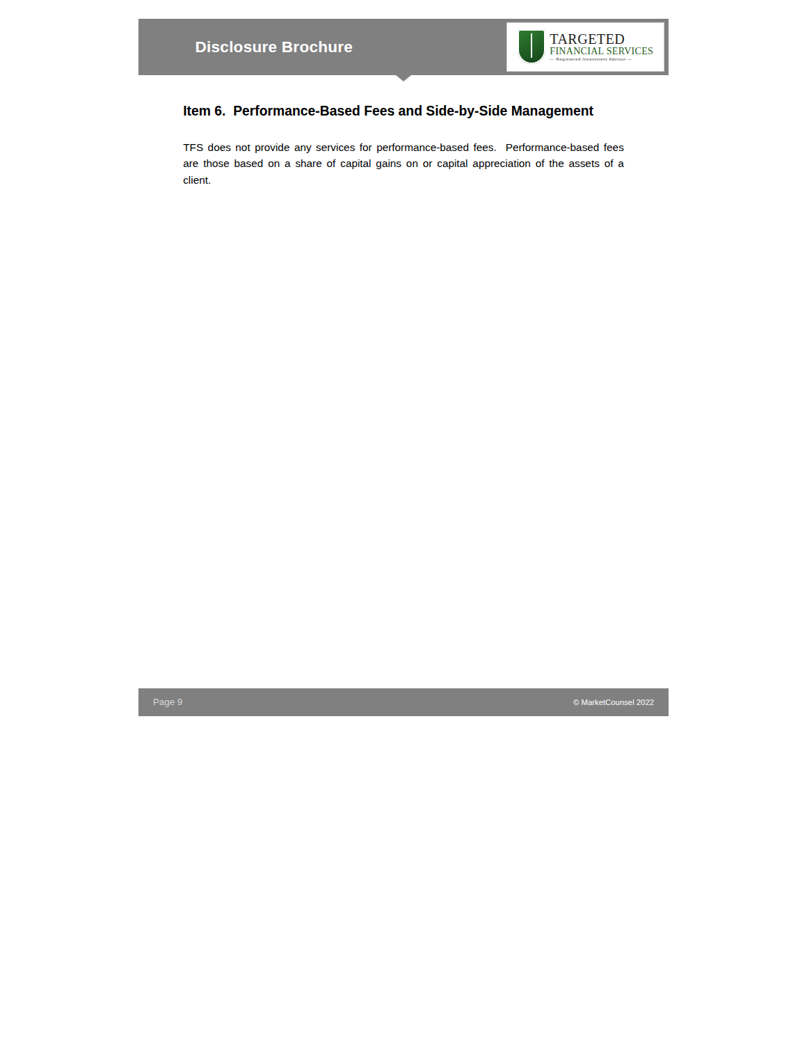Disclosure Brochure
TARGETED FINANCIAL SERVICES — Registered Investment Advisor —
Item 6. Performance-Based Fees and Side-by-Side Management
TFS does not provide any services for performance-based fees. Performance-based fees are those based on a share of capital gains on or capital appreciation of the assets of a client.
Page 9
© MarketCounsel 2022